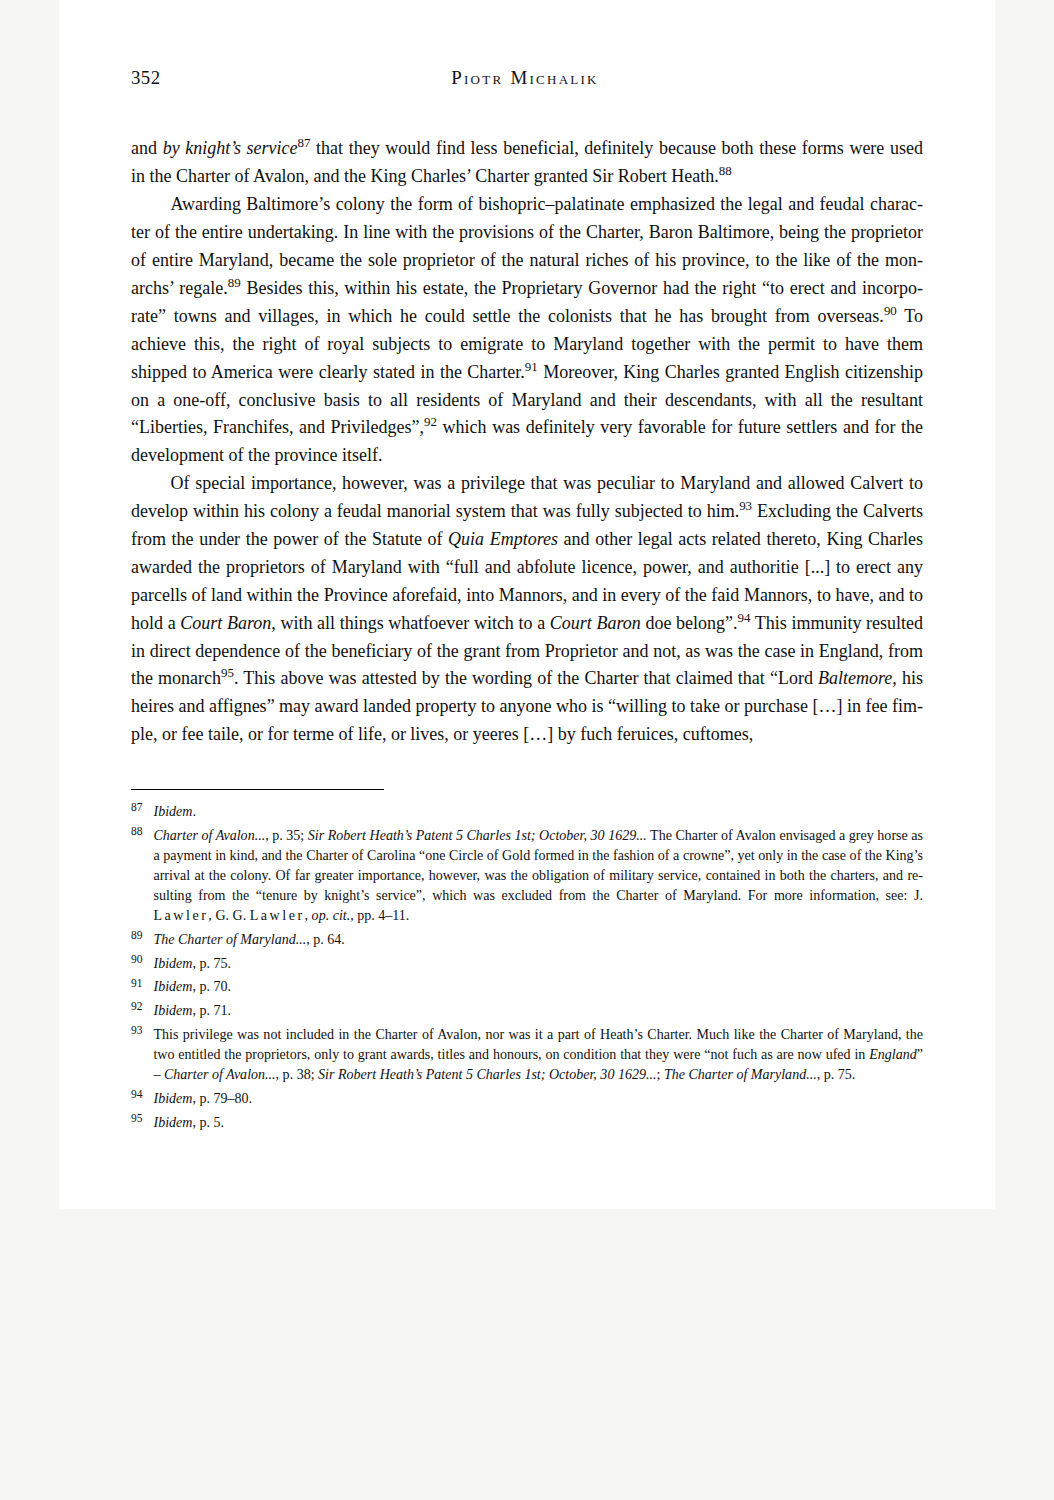352 Piotr Michalik
and by knight’s service87 that they would find less beneficial, definitely because both these forms were used in the Charter of Avalon, and the King Charles’ Charter granted Sir Robert Heath.88
Awarding Baltimore’s colony the form of bishopric–palatinate emphasized the legal and feudal character of the entire undertaking. In line with the provisions of the Charter, Baron Baltimore, being the proprietor of entire Maryland, became the sole proprietor of the natural riches of his province, to the like of the monarchs’ regale.89 Besides this, within his estate, the Proprietary Governor had the right “to erect and incorporate” towns and villages, in which he could settle the colonists that he has brought from overseas.90 To achieve this, the right of royal subjects to emigrate to Maryland together with the permit to have them shipped to America were clearly stated in the Charter.91 Moreover, King Charles granted English citizenship on a one-off, conclusive basis to all residents of Maryland and their descendants, with all the resultant “Liberties, Franchifes, and Priviledges”,92 which was definitely very favorable for future settlers and for the development of the province itself.
Of special importance, however, was a privilege that was peculiar to Maryland and allowed Calvert to develop within his colony a feudal manorial system that was fully subjected to him.93 Excluding the Calverts from the under the power of the Statute of Quia Emptores and other legal acts related thereto, King Charles awarded the proprietors of Maryland with “full and abfolute licence, power, and authoritie [...] to erect any parcells of land within the Province aforefaid, into Mannors, and in every of the faid Mannors, to have, and to hold a Court Baron, with all things whatfoever witch to a Court Baron doe belong”.94 This immunity resulted in direct dependence of the beneficiary of the grant from Proprietor and not, as was the case in England, from the monarch95. This above was attested by the wording of the Charter that claimed that “Lord Baltemore, his heires and affignes” may award landed property to anyone who is “willing to take or purchase […] in fee fimple, or fee taile, or for terme of life, or lives, or yeeres […] by fuch feruices, cuftomes,
87 Ibidem.
88 Charter of Avalon..., p. 35; Sir Robert Heath’s Patent 5 Charles 1st; October, 30 1629... The Charter of Avalon envisaged a grey horse as a payment in kind, and the Charter of Carolina “one Circle of Gold formed in the fashion of a crowne”, yet only in the case of the King’s arrival at the colony. Of far greater importance, however, was the obligation of military service, contained in both the charters, and resulting from the “tenure by knight’s service”, which was excluded from the Charter of Maryland. For more information, see: J. Lawler, G. G. Lawler, op. cit., pp. 4–11.
89 The Charter of Maryland..., p. 64.
90 Ibidem, p. 75.
91 Ibidem, p. 70.
92 Ibidem, p. 71.
93 This privilege was not included in the Charter of Avalon, nor was it a part of Heath’s Charter. Much like the Charter of Maryland, the two entitled the proprietors, only to grant awards, titles and honours, on condition that they were “not fuch as are now ufed in England” – Charter of Avalon..., p. 38; Sir Robert Heath’s Patent 5 Charles 1st; October, 30 1629...; The Charter of Maryland..., p. 75.
94 Ibidem, p. 79–80.
95 Ibidem, p. 5.